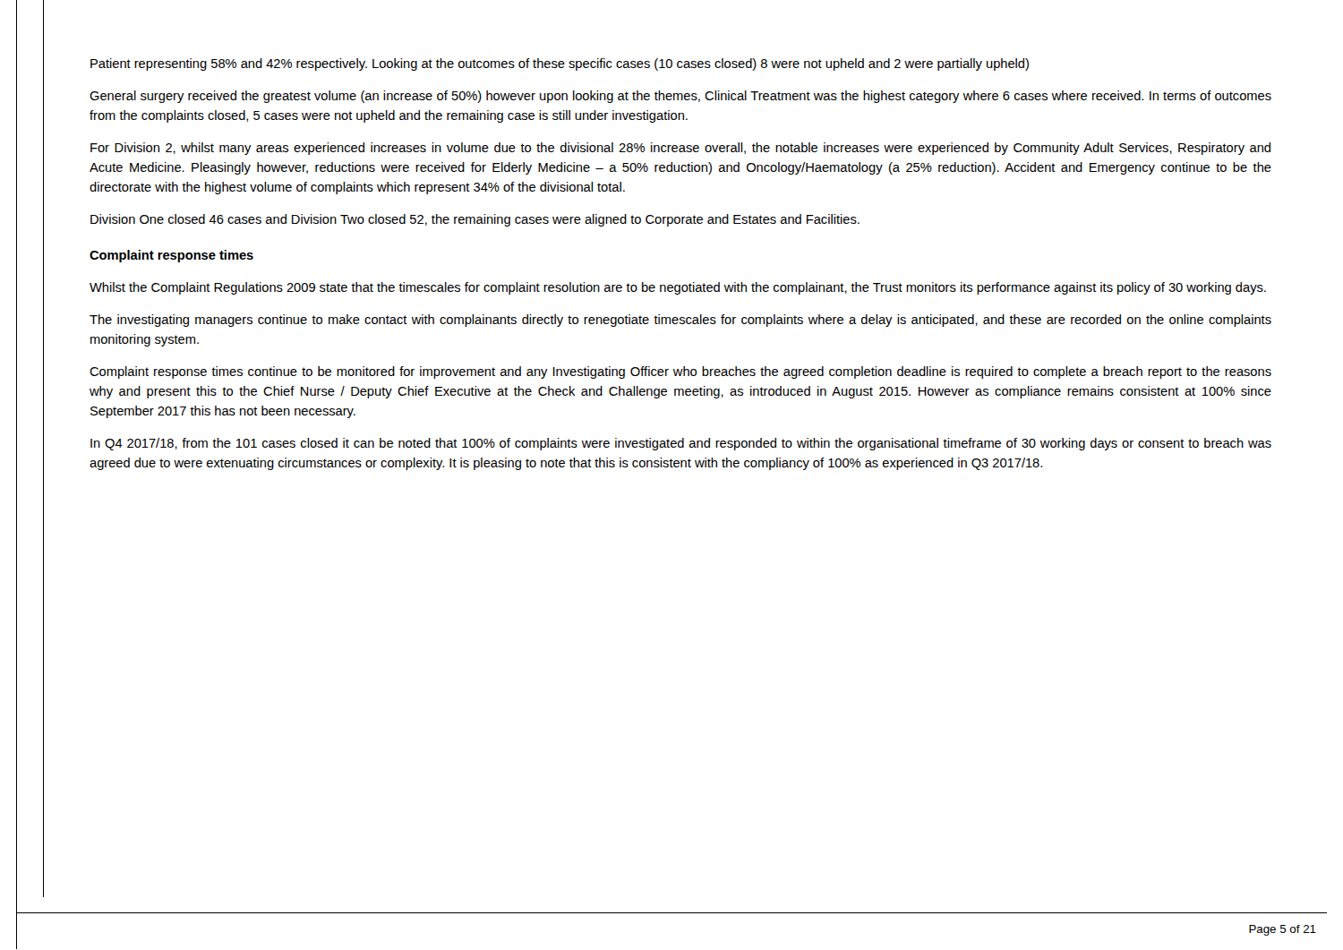Patient representing 58% and 42% respectively. Looking at the outcomes of these specific cases (10 cases closed) 8 were not upheld and 2 were partially upheld)
General surgery received the greatest volume (an increase of 50%) however upon looking at the themes, Clinical Treatment was the highest category where 6 cases where received. In terms of outcomes from the complaints closed, 5 cases were not upheld and the remaining case is still under investigation.
For Division 2, whilst many areas experienced increases in volume due to the divisional 28% increase overall, the notable increases were experienced by Community Adult Services, Respiratory and Acute Medicine. Pleasingly however, reductions were received for Elderly Medicine – a 50% reduction) and Oncology/Haematology (a 25% reduction). Accident and Emergency continue to be the directorate with the highest volume of complaints which represent 34% of the divisional total.
Division One closed 46 cases and Division Two closed 52, the remaining cases were aligned to Corporate and Estates and Facilities.
Complaint response times
Whilst the Complaint Regulations 2009 state that the timescales for complaint resolution are to be negotiated with the complainant, the Trust monitors its performance against its policy of 30 working days.
The investigating managers continue to make contact with complainants directly to renegotiate timescales for complaints where a delay is anticipated, and these are recorded on the online complaints monitoring system.
Complaint response times continue to be monitored for improvement and any Investigating Officer who breaches the agreed completion deadline is required to complete a breach report to the reasons why and present this to the Chief Nurse / Deputy Chief Executive at the Check and Challenge meeting, as introduced in August 2015. However as compliance remains consistent at 100% since September 2017 this has not been necessary.
In Q4 2017/18, from the 101 cases closed it can be noted that 100% of complaints were investigated and responded to within the organisational timeframe of 30 working days or consent to breach was agreed due to were extenuating circumstances or complexity. It is pleasing to note that this is consistent with the compliancy of 100% as experienced in Q3 2017/18.
Page 5 of 21